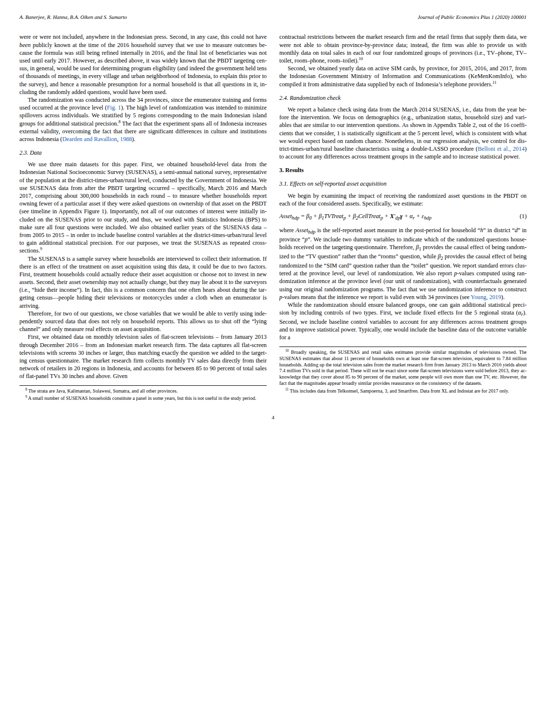A. Banerjee, R. Hanna, B.A. Olken and S. Sumarto
Journal of Public Economics Plus 1 (2020) 100001
were or were not included, anywhere in the Indonesian press. Second, in any case, this could not have been publicly known at the time of the 2016 household survey that we use to measure outcomes because the formula was still being refined internally in 2016, and the final list of beneficiaries was not used until early 2017. However, as described above, it was widely known that the PBDT targeting census, in general, would be used for determining program eligibility (and indeed the government held tens of thousands of meetings, in every village and urban neighborhood of Indonesia, to explain this prior to the survey), and hence a reasonable presumption for a normal household is that all questions in it, including the randomly added questions, would have been used.
The randomization was conducted across the 34 provinces, since the enumerator training and forms used occurred at the province level (Fig. 1). The high level of randomization was intended to minimize spillovers across individuals. We stratified by 5 regions corresponding to the main Indonesian island groups for additional statistical precision.8 The fact that the experiment spans all of Indonesia increases external validity, overcoming the fact that there are significant differences in culture and institutions across Indonesia (Dearden and Ravallion, 1988).
2.3. Data
We use three main datasets for this paper. First, we obtained household-level data from the Indonesian National Socioeconomic Survey (SUSENAS), a semi-annual national survey, representative of the population at the district-times-urban/rural level, conducted by the Government of Indonesia. We use SUSENAS data from after the PBDT targeting occurred – specifically, March 2016 and March 2017, comprising about 300,000 households in each round – to measure whether households report owning fewer of a particular asset if they were asked questions on ownership of that asset on the PBDT (see timeline in Appendix Figure 1). Importantly, not all of our outcomes of interest were initially included on the SUSENAS prior to our study, and thus, we worked with Statistics Indonesia (BPS) to make sure all four questions were included. We also obtained earlier years of the SUSENAS data – from 2005 to 2015 – in order to include baseline control variables at the district-times-urban/rural level to gain additional statistical precision. For our purposes, we treat the SUSENAS as repeated cross-sections.9
The SUSENAS is a sample survey where households are interviewed to collect their information. If there is an effect of the treatment on asset acquisition using this data, it could be due to two factors. First, treatment households could actually reduce their asset acquisition or choose not to invest in new assets. Second, their asset ownership may not actually change, but they may lie about it to the surveyors (i.e., “hide their income”). In fact, this is a common concern that one often hears about during the targeting census—people hiding their televisions or motorcycles under a cloth when an enumerator is arriving.
Therefore, for two of our questions, we chose variables that we would be able to verify using independently sourced data that does not rely on household reports. This allows us to shut off the “lying channel” and only measure real effects on asset acquisition.
First, we obtained data on monthly television sales of flat-screen televisions – from January 2013 through December 2016 – from an Indonesian market research firm. The data captures all flat-screen televisions with screens 30 inches or larger, thus matching exactly the question we added to the targeting census questionnaire. The market research firm collects monthly TV sales data directly from their network of retailers in 20 regions in Indonesia, and accounts for between 85 to 90 percent of total sales of flat-panel TVs 30 inches and above. Given
8 The strata are Java, Kalimantan, Sulawesi, Sumatra, and all other provinces.
9 A small number of SUSENAS households constitute a panel in some years, but this is not useful in the study period.
contractual restrictions between the market research firm and the retail firms that supply them data, we were not able to obtain province-by-province data; instead, the firm was able to provide us with monthly data on total sales in each of our four randomized groups of provinces (i.e., TV–phone, TV–toilet, room–phone, room–toilet).10
Second, we obtained yearly data on active SIM cards, by province, for 2015, 2016, and 2017, from the Indonesian Government Ministry of Information and Communications (KeMenKomInfo), who compiled it from administrative data supplied by each of Indonesia’s telephone providers.11
2.4. Randomization check
We report a balance check using data from the March 2014 SUSENAS, i.e., data from the year before the intervention. We focus on demographics (e.g., urbanization status, household size) and variables that are similar to our intervention questions. As shown in Appendix Table 2, out of the 16 coefficients that we consider, 1 is statistically significant at the 5 percent level, which is consistent with what we would expect based on random chance. Nonetheless, in our regression analysis, we control for district-times-urban/rural baseline characteristics using a double-LASSO procedure (Belloni et al., 2014) to account for any differences across treatment groups in the sample and to increase statistical power.
3. Results
3.1. Effects on self-reported asset acquisition
We begin by examining the impact of receiving the randomized asset questions in the PBDT on each of the four considered assets. Specifically, we estimate:
Assethdp = β0 + β1TVTreatp + β2CellTreatp + X′dpγ + αr + εhdp (1)
where Assethdp is the self-reported asset measure in the post-period for household “h” in district “d” in province “p”. We include two dummy variables to indicate which of the randomized questions households received on the targeting questionnaire. Therefore, β1 provides the causal effect of being randomized to the “TV question” rather than the “rooms” question, while β2 provides the causal effect of being randomized to the “SIM card” question rather than the “toilet” question. We report standard errors clustered at the province level, our level of randomization. We also report p-values computed using randomization inference at the province level (our unit of randomization), with counterfactuals generated using our original randomization programs. The fact that we use randomization inference to construct p-values means that the inference we report is valid even with 34 provinces (see Young, 2019).
While the randomization should ensure balanced groups, one can gain additional statistical precision by including controls of two types. First, we include fixed effects for the 5 regional strata (αr). Second, we include baseline control variables to account for any differences across treatment groups and to improve statistical power. Typically, one would include the baseline data of the outcome variable for a
10 Broadly speaking, the SUSENAS and retail sales estimates provide similar magnitudes of televisions owned. The SUSENAS estimates that about 11 percent of households own at least one flat-screen television, equivalent to 7.84 million households. Adding up the total television sales from the market research firm from January 2013 to March 2016 yields about 7.4 million TVs sold in that period. These will not be exact since some flat-screen televisions were sold before 2013, they acknowledge that they cover about 85 to 90 percent of the market, some people will own more than one TV, etc. However, the fact that the magnitudes appear broadly similar provides reassurance on the consistency of the datasets.
11 This includes data from Telkomsel, Sampoerna, 3, and Smartfren. Data from XL and Indostat are for 2017 only.
4